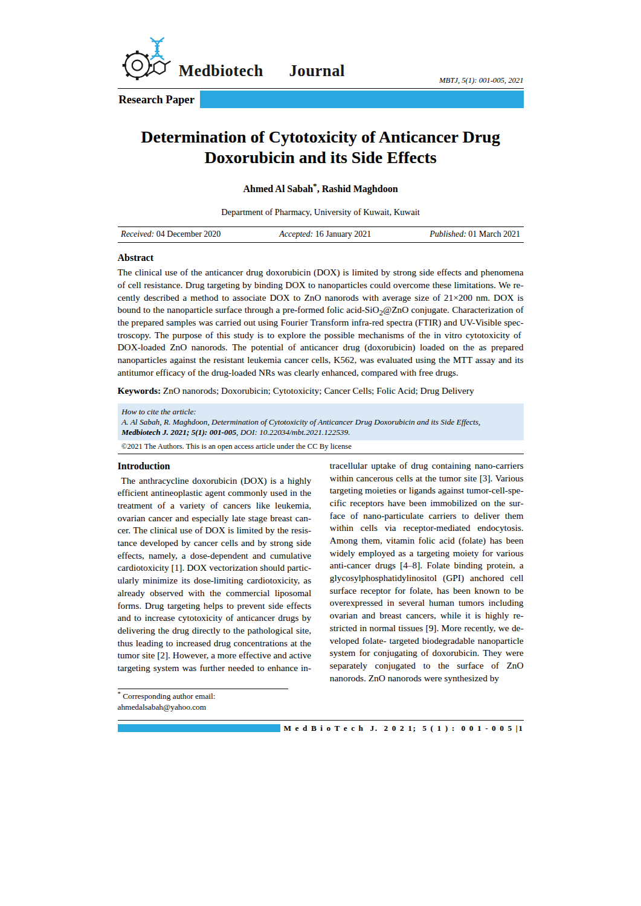Medbiotech Journal
MBTJ, 5(1): 001-005, 2021
Research Paper
Determination of Cytotoxicity of Anticancer Drug Doxorubicin and its Side Effects
Ahmed Al Sabah*, Rashid Maghdoon
Department of Pharmacy, University of Kuwait, Kuwait
Received: 04 December 2020
Accepted: 16 January 2021
Published: 01 March 2021
Abstract
The clinical use of the anticancer drug doxorubicin (DOX) is limited by strong side effects and phenomena of cell resistance. Drug targeting by binding DOX to nanoparticles could overcome these limitations. We recently described a method to associate DOX to ZnO nanorods with average size of 21×200 nm. DOX is bound to the nanoparticle surface through a pre-formed folic acid-SiO2@ZnO conjugate. Characterization of the prepared samples was carried out using Fourier Transform infra-red spectra (FTIR) and UV-Visible spectroscopy. The purpose of this study is to explore the possible mechanisms of the in vitro cytotoxicity of DOX-loaded ZnO nanorods. The potential of anticancer drug (doxorubicin) loaded on the as prepared nanoparticles against the resistant leukemia cancer cells, K562, was evaluated using the MTT assay and its antitumor efficacy of the drug-loaded NRs was clearly enhanced, compared with free drugs.
Keywords: ZnO nanorods; Doxorubicin; Cytotoxicity; Cancer Cells; Folic Acid; Drug Delivery
How to cite the article:
A. Al Sabah, R. Maghdoon, Determination of Cytotoxicity of Anticancer Drug Doxorubicin and its Side Effects, Medbiotech J. 2021; 5(1): 001-005, DOI: 10.22034/mbt.2021.122539.
©2021 The Authors. This is an open access article under the CC By license
Introduction
The anthracycline doxorubicin (DOX) is a highly efficient antineoplastic agent commonly used in the treatment of a variety of cancers like leukemia, ovarian cancer and especially late stage breast cancer. The clinical use of DOX is limited by the resistance developed by cancer cells and by strong side effects, namely, a dose-dependent and cumulative cardiotoxicity [1]. DOX vectorization should particularly minimize its dose-limiting cardiotoxicity, as already observed with the commercial liposomal forms. Drug targeting helps to prevent side effects and to increase cytotoxicity of anticancer drugs by delivering the drug directly to the pathological site, thus leading to increased drug concentrations at the tumor site [2]. However, a more effective and active targeting system was further needed to enhance intracellular uptake of drug containing nano-carriers within cancerous cells at the tumor site [3]. Various targeting moieties or ligands against tumor-cell-specific receptors have been immobilized on the surface of nano-particulate carriers to deliver them within cells via receptor-mediated endocytosis. Among them, vitamin folic acid (folate) has been widely employed as a targeting moiety for various anti-cancer drugs [4–8]. Folate binding protein, a glycosylphosphatidylinositol (GPI) anchored cell surface receptor for folate, has been known to be overexpressed in several human tumors including ovarian and breast cancers, while it is highly restricted in normal tissues [9]. More recently, we developed folate- targeted biodegradable nanoparticle system for conjugating of doxorubicin. They were separately conjugated to the surface of ZnO nanorods. ZnO nanorods were synthesized by
* Corresponding author email: ahmedalsabah@yahoo.com
M e d B i o T e c h J. 2 0 2 1; 5 ( 1 ) : 0 0 1 - 0 0 5 |1